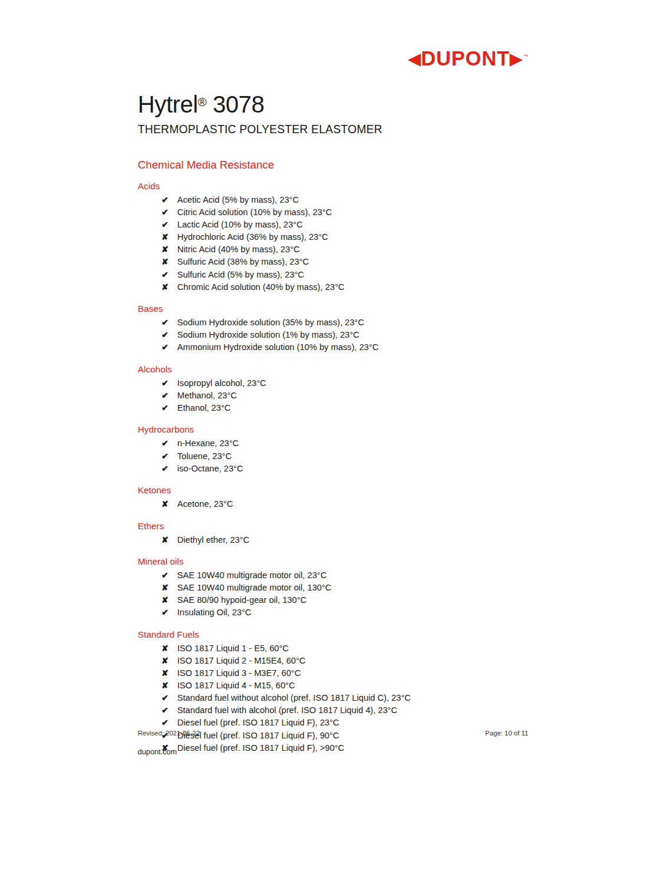◀DUPONT▶™
Hytrel® 3078
Thermoplastic Polyester Elastomer
Chemical Media Resistance
Acids
✔Acetic Acid (5% by mass), 23°C
✔Citric Acid solution (10% by mass), 23°C
✔Lactic Acid (10% by mass), 23°C
✘Hydrochloric Acid (36% by mass), 23°C
✘Nitric Acid (40% by mass), 23°C
✘Sulfuric Acid (38% by mass), 23°C
✔Sulfuric Acid (5% by mass), 23°C
✘Chromic Acid solution (40% by mass), 23°C
Bases
✔Sodium Hydroxide solution (35% by mass), 23°C
✔Sodium Hydroxide solution (1% by mass), 23°C
✔Ammonium Hydroxide solution (10% by mass), 23°C
Alcohols
✔Isopropyl alcohol, 23°C
✔Methanol, 23°C
✔Ethanol, 23°C
Hydrocarbons
✔n-Hexane, 23°C
✔Toluene, 23°C
✔iso-Octane, 23°C
Ketones
✘Acetone, 23°C
Ethers
✘Diethyl ether, 23°C
Mineral oils
✔SAE 10W40 multigrade motor oil, 23°C
✘SAE 10W40 multigrade motor oil, 130°C
✘SAE 80/90 hypoid-gear oil, 130°C
✔Insulating Oil, 23°C
Standard Fuels
✘ISO 1817 Liquid 1 - E5, 60°C
✘ISO 1817 Liquid 2 - M15E4, 60°C
✘ISO 1817 Liquid 3 - M3E7, 60°C
✘ISO 1817 Liquid 4 - M15, 60°C
✔Standard fuel without alcohol (pref. ISO 1817 Liquid C), 23°C
✔Standard fuel with alcohol (pref. ISO 1817 Liquid 4), 23°C
✔Diesel fuel (pref. ISO 1817 Liquid F), 23°C
✔Diesel fuel (pref. ISO 1817 Liquid F), 90°C
✘Diesel fuel (pref. ISO 1817 Liquid F), >90°C
Revised: 2021-06-22 Page: 10 of 11
dupont.com